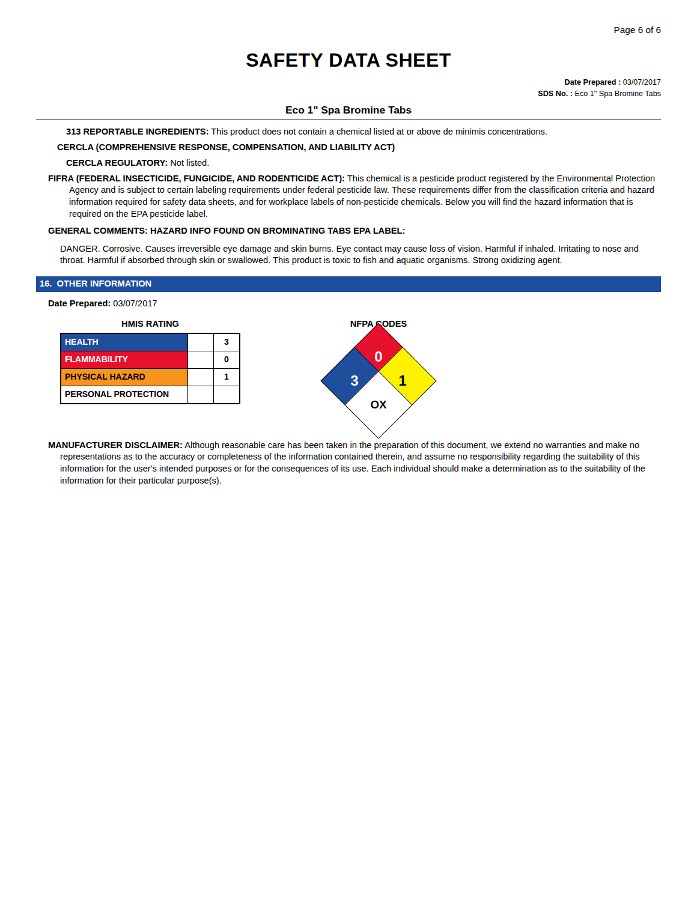Page 6 of 6
SAFETY DATA SHEET
Date Prepared : 03/07/2017
SDS No. : Eco 1" Spa Bromine Tabs
Eco 1" Spa Bromine Tabs
313 REPORTABLE INGREDIENTS: This product does not contain a chemical listed at or above de minimis concentrations.
CERCLA (COMPREHENSIVE RESPONSE, COMPENSATION, AND LIABILITY ACT)
CERCLA REGULATORY: Not listed.
FIFRA (FEDERAL INSECTICIDE, FUNGICIDE, AND RODENTICIDE ACT): This chemical is a pesticide product registered by the Environmental Protection Agency and is subject to certain labeling requirements under federal pesticide law. These requirements differ from the classification criteria and hazard information required for safety data sheets, and for workplace labels of non-pesticide chemicals. Below you will find the hazard information that is required on the EPA pesticide label.
GENERAL COMMENTS: HAZARD INFO FOUND ON BROMINATING TABS EPA LABEL:
DANGER. Corrosive. Causes irreversible eye damage and skin burns. Eye contact may cause loss of vision. Harmful if inhaled. Irritating to nose and throat. Harmful if absorbed through skin or swallowed. This product is toxic to fish and aquatic organisms. Strong oxidizing agent.
16. OTHER INFORMATION
Date Prepared: 03/07/2017
HMIS RATING
| HEALTH | | 3 |
| FLAMMABILITY | | 0 |
| PHYSICAL HAZARD | | 1 |
| PERSONAL PROTECTION | | |
NFPA CODES
0
3
1
OX
MANUFACTURER DISCLAIMER: Although reasonable care has been taken in the preparation of this document, we extend no warranties and make no representations as to the accuracy or completeness of the information contained therein, and assume no responsibility regarding the suitability of this information for the user's intended purposes or for the consequences of its use. Each individual should make a determination as to the suitability of the information for their particular purpose(s).